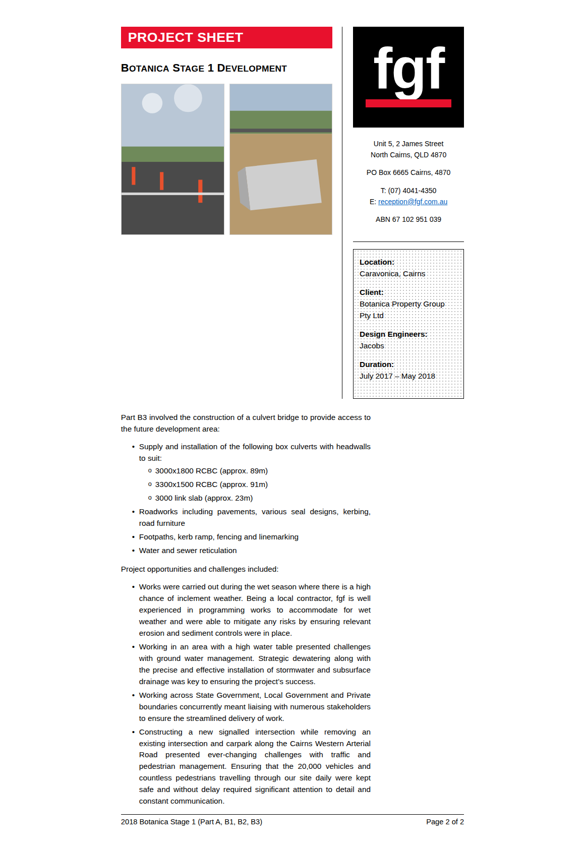PROJECT SHEET
BOTANICA STAGE 1 DEVELOPMENT
fgf
Unit 5, 2 James Street
North Cairns, QLD 4870
PO Box 6665 Cairns, 4870
T: (07) 4041-4350
E: reception@fgf.com.au
ABN 67 102 951 039
Location:
Caravonica, Cairns
Client:
Botanica Property Group Pty Ltd
Design Engineers:
Jacobs
Duration:
July 2017 – May 2018
Part B3 involved the construction of a culvert bridge to provide access to the future development area:
Supply and installation of the following box culverts with headwalls to suit:
3000x1800 RCBC (approx. 89m)
3300x1500 RCBC (approx. 91m)
3000 link slab (approx. 23m)
Roadworks including pavements, various seal designs, kerbing, road furniture
Footpaths, kerb ramp, fencing and linemarking
Water and sewer reticulation
Project opportunities and challenges included:
Works were carried out during the wet season where there is a high chance of inclement weather. Being a local contractor, fgf is well experienced in programming works to accommodate for wet weather and were able to mitigate any risks by ensuring relevant erosion and sediment controls were in place.
Working in an area with a high water table presented challenges with ground water management. Strategic dewatering along with the precise and effective installation of stormwater and subsurface drainage was key to ensuring the project’s success.
Working across State Government, Local Government and Private boundaries concurrently meant liaising with numerous stakeholders to ensure the streamlined delivery of work.
Constructing a new signalled intersection while removing an existing intersection and carpark along the Cairns Western Arterial Road presented ever-changing challenges with traffic and pedestrian management. Ensuring that the 20,000 vehicles and countless pedestrians travelling through our site daily were kept safe and without delay required significant attention to detail and constant communication.
2018 Botanica Stage 1 (Part A, B1, B2, B3) Page 2 of 2